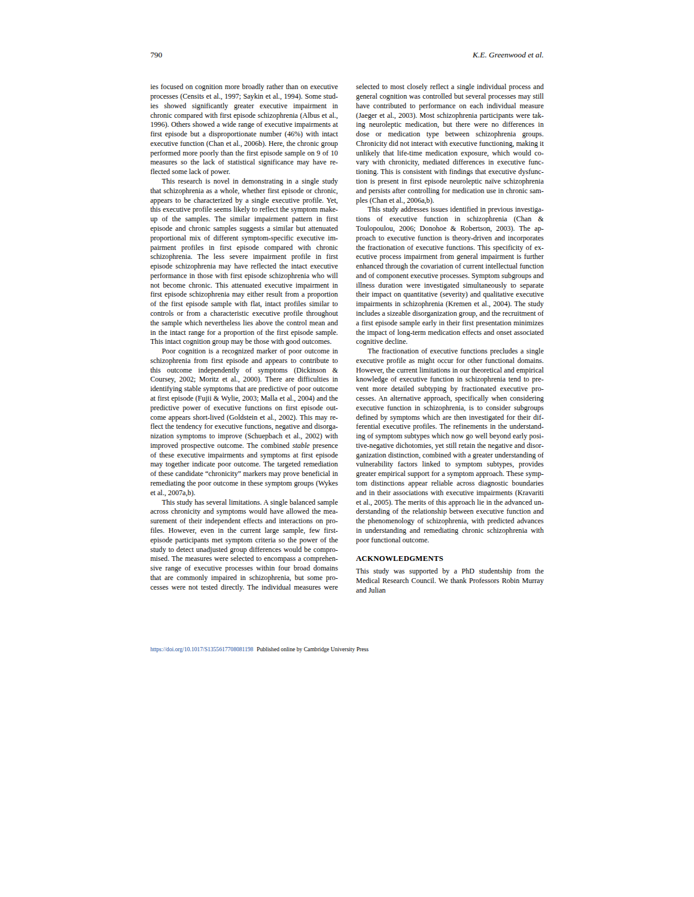790 K.E. Greenwood et al.
ies focused on cognition more broadly rather than on executive processes (Censits et al., 1997; Saykin et al., 1994). Some studies showed significantly greater executive impairment in chronic compared with first episode schizophrenia (Albus et al., 1996). Others showed a wide range of executive impairments at first episode but a disproportionate number (46%) with intact executive function (Chan et al., 2006b). Here, the chronic group performed more poorly than the first episode sample on 9 of 10 measures so the lack of statistical significance may have reflected some lack of power.
This research is novel in demonstrating in a single study that schizophrenia as a whole, whether first episode or chronic, appears to be characterized by a single executive profile. Yet, this executive profile seems likely to reflect the symptom make-up of the samples. The similar impairment pattern in first episode and chronic samples suggests a similar but attenuated proportional mix of different symptom-specific executive impairment profiles in first episode compared with chronic schizophrenia. The less severe impairment profile in first episode schizophrenia may have reflected the intact executive performance in those with first episode schizophrenia who will not become chronic. This attenuated executive impairment in first episode schizophrenia may either result from a proportion of the first episode sample with flat, intact profiles similar to controls or from a characteristic executive profile throughout the sample which nevertheless lies above the control mean and in the intact range for a proportion of the first episode sample. This intact cognition group may be those with good outcomes.
Poor cognition is a recognized marker of poor outcome in schizophrenia from first episode and appears to contribute to this outcome independently of symptoms (Dickinson & Coursey, 2002; Moritz et al., 2000). There are difficulties in identifying stable symptoms that are predictive of poor outcome at first episode (Fujii & Wylie, 2003; Malla et al., 2004) and the predictive power of executive functions on first episode outcome appears short-lived (Goldstein et al., 2002). This may reflect the tendency for executive functions, negative and disorganization symptoms to improve (Schuepbach et al., 2002) with improved prospective outcome. The combined stable presence of these executive impairments and symptoms at first episode may together indicate poor outcome. The targeted remediation of these candidate “chronicity” markers may prove beneficial in remediating the poor outcome in these symptom groups (Wykes et al., 2007a,b).
This study has several limitations. A single balanced sample across chronicity and symptoms would have allowed the measurement of their independent effects and interactions on profiles. However, even in the current large sample, few first-episode participants met symptom criteria so the power of the study to detect unadjusted group differences would be compromised. The measures were selected to encompass a comprehensive range of executive processes within four broad domains that are commonly impaired in schizophrenia, but some processes were not tested directly. The individual measures were selected to most closely reflect a single individual process and general cognition was controlled but several processes may still have contributed to performance on each individual measure (Jaeger et al., 2003). Most schizophrenia participants were taking neuroleptic medication, but there were no differences in dose or medication type between schizophrenia groups. Chronicity did not interact with executive functioning, making it unlikely that life-time medication exposure, which would covary with chronicity, mediated differences in executive functioning. This is consistent with findings that executive dysfunction is present in first episode neuroleptic naïve schizophrenia and persists after controlling for medication use in chronic samples (Chan et al., 2006a,b).
This study addresses issues identified in previous investigations of executive function in schizophrenia (Chan & Toulopoulou, 2006; Donohoe & Robertson, 2003). The approach to executive function is theory-driven and incorporates the fractionation of executive functions. This specificity of executive process impairment from general impairment is further enhanced through the covariation of current intellectual function and of component executive processes. Symptom subgroups and illness duration were investigated simultaneously to separate their impact on quantitative (severity) and qualitative executive impairments in schizophrenia (Kremen et al., 2004). The study includes a sizeable disorganization group, and the recruitment of a first episode sample early in their first presentation minimizes the impact of long-term medication effects and onset associated cognitive decline.
The fractionation of executive functions precludes a single executive profile as might occur for other functional domains. However, the current limitations in our theoretical and empirical knowledge of executive function in schizophrenia tend to prevent more detailed subtyping by fractionated executive processes. An alternative approach, specifically when considering executive function in schizophrenia, is to consider subgroups defined by symptoms which are then investigated for their differential executive profiles. The refinements in the understanding of symptom subtypes which now go well beyond early positive-negative dichotomies, yet still retain the negative and disorganization distinction, combined with a greater understanding of vulnerability factors linked to symptom subtypes, provides greater empirical support for a symptom approach. These symptom distinctions appear reliable across diagnostic boundaries and in their associations with executive impairments (Kravariti et al., 2005). The merits of this approach lie in the advanced understanding of the relationship between executive function and the phenomenology of schizophrenia, with predicted advances in understanding and remediating chronic schizophrenia with poor functional outcome.
ACKNOWLEDGMENTS
This study was supported by a PhD studentship from the Medical Research Council. We thank Professors Robin Murray and Julian
https://doi.org/10.1017/S1355617708081198 Published online by Cambridge University Press